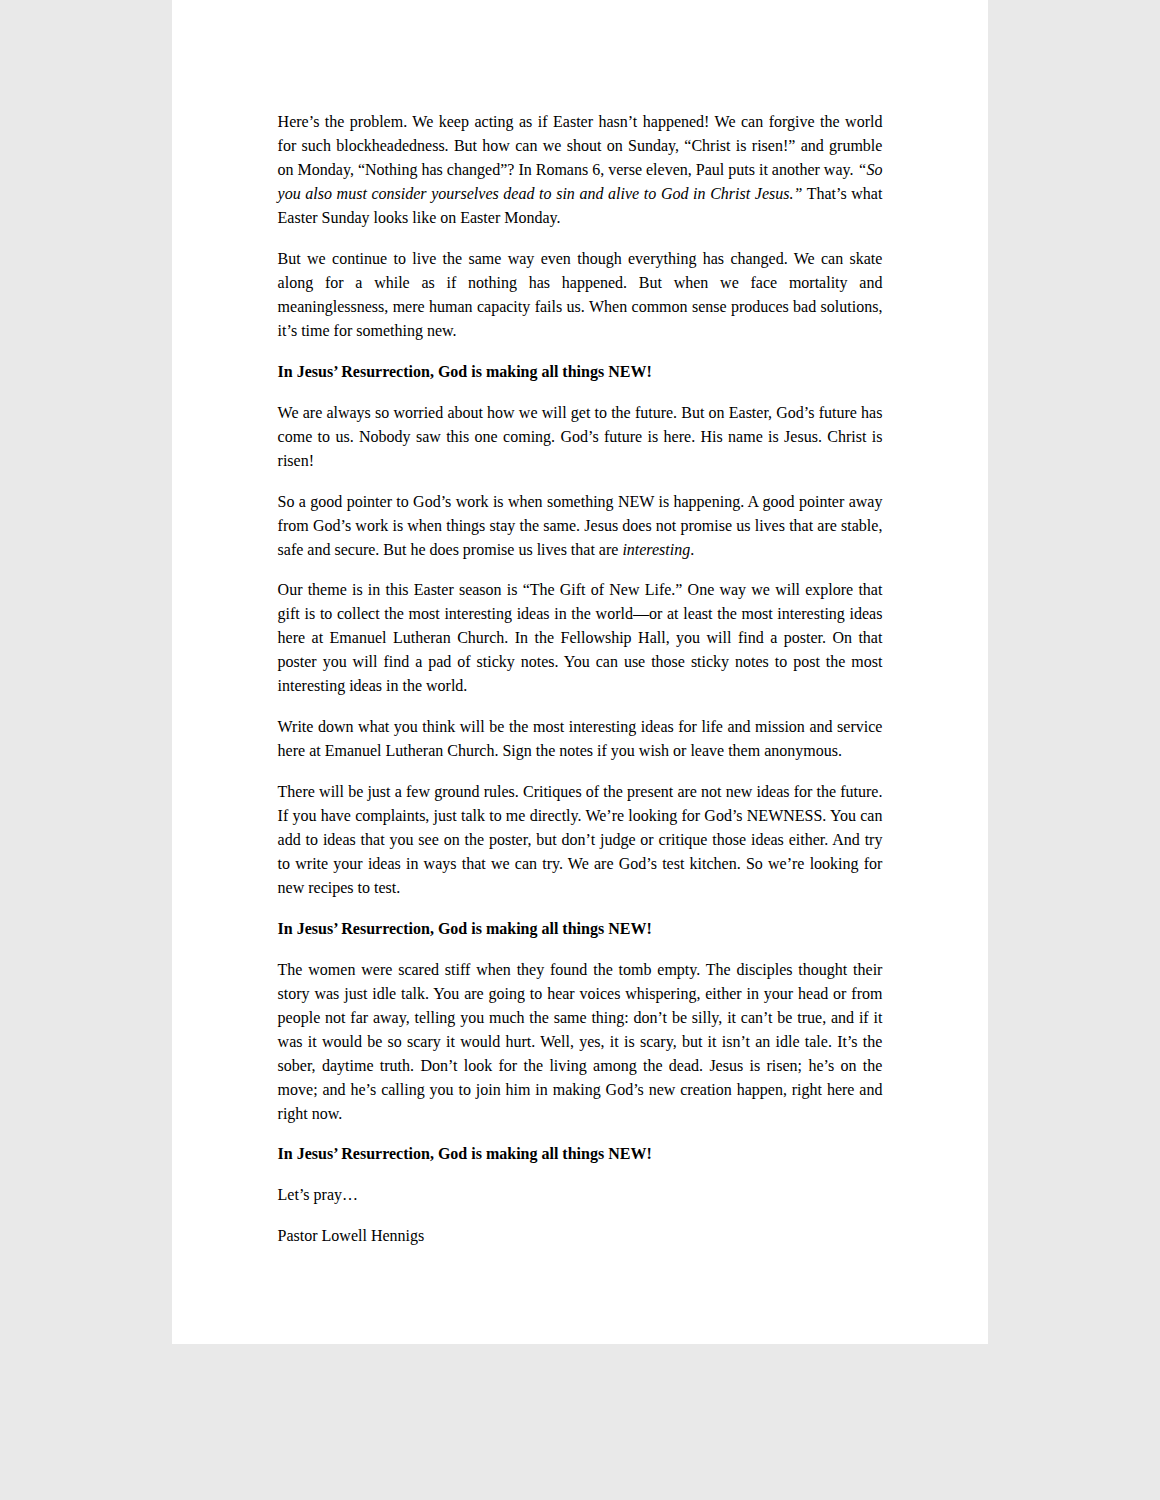Here’s the problem. We keep acting as if Easter hasn’t happened! We can forgive the world for such blockheadedness. But how can we shout on Sunday, “Christ is risen!” and grumble on Monday, “Nothing has changed”? In Romans 6, verse eleven, Paul puts it another way. “So you also must consider yourselves dead to sin and alive to God in Christ Jesus.” That’s what Easter Sunday looks like on Easter Monday.
But we continue to live the same way even though everything has changed. We can skate along for a while as if nothing has happened. But when we face mortality and meaninglessness, mere human capacity fails us. When common sense produces bad solutions, it’s time for something new.
In Jesus’ Resurrection, God is making all things NEW!
We are always so worried about how we will get to the future. But on Easter, God’s future has come to us. Nobody saw this one coming. God’s future is here. His name is Jesus. Christ is risen!
So a good pointer to God’s work is when something NEW is happening. A good pointer away from God’s work is when things stay the same. Jesus does not promise us lives that are stable, safe and secure. But he does promise us lives that are interesting.
Our theme is in this Easter season is “The Gift of New Life.” One way we will explore that gift is to collect the most interesting ideas in the world—or at least the most interesting ideas here at Emanuel Lutheran Church. In the Fellowship Hall, you will find a poster. On that poster you will find a pad of sticky notes. You can use those sticky notes to post the most interesting ideas in the world.
Write down what you think will be the most interesting ideas for life and mission and service here at Emanuel Lutheran Church. Sign the notes if you wish or leave them anonymous.
There will be just a few ground rules. Critiques of the present are not new ideas for the future. If you have complaints, just talk to me directly. We’re looking for God’s NEWNESS. You can add to ideas that you see on the poster, but don’t judge or critique those ideas either. And try to write your ideas in ways that we can try. We are God’s test kitchen. So we’re looking for new recipes to test.
In Jesus’ Resurrection, God is making all things NEW!
The women were scared stiff when they found the tomb empty. The disciples thought their story was just idle talk. You are going to hear voices whispering, either in your head or from people not far away, telling you much the same thing: don’t be silly, it can’t be true, and if it was it would be so scary it would hurt. Well, yes, it is scary, but it isn’t an idle tale. It’s the sober, daytime truth. Don’t look for the living among the dead. Jesus is risen; he’s on the move; and he’s calling you to join him in making God’s new creation happen, right here and right now.
In Jesus’ Resurrection, God is making all things NEW!
Let’s pray…
Pastor Lowell Hennigs